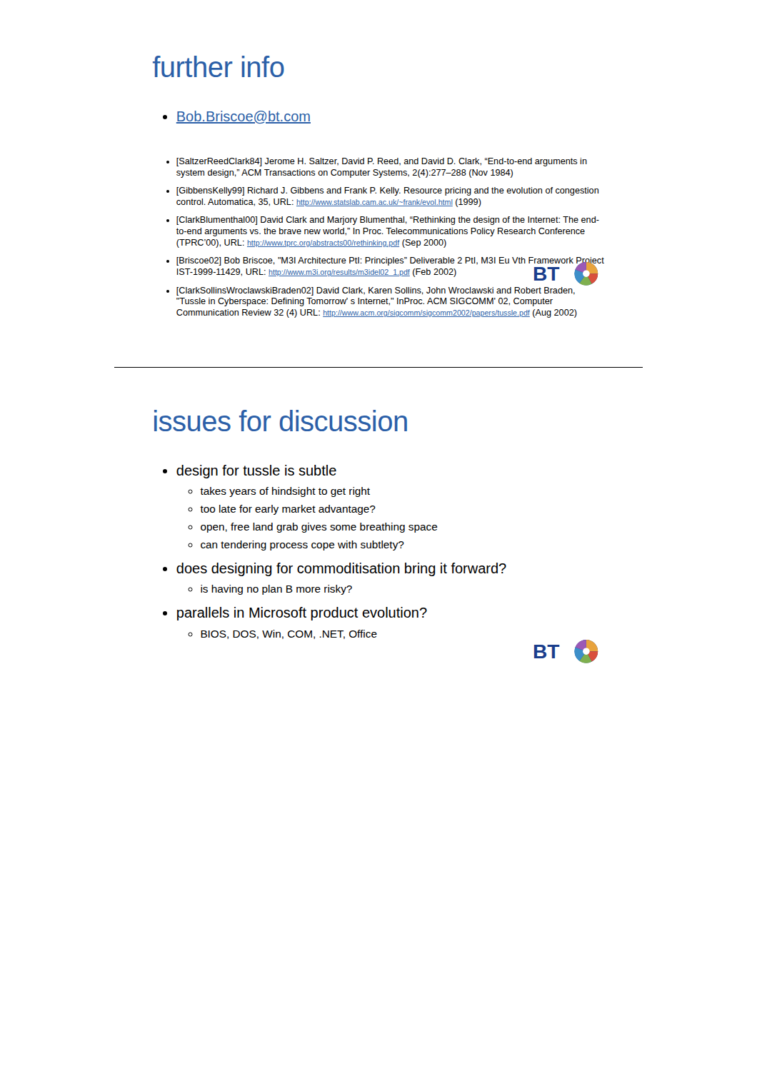further info
Bob.Briscoe@bt.com
[SaltzerReedClark84] Jerome H. Saltzer, David P. Reed, and David D. Clark, “End-to-end arguments in system design,” ACM Transactions on Computer Systems, 2(4):277–288 (Nov 1984)
[GibbensKelly99] Richard J. Gibbens and Frank P. Kelly. Resource pricing and the evolution of congestion control. Automatica, 35, URL: http://www.statslab.cam.ac.uk/~frank/evol.html (1999)
[ClarkBlumenthal00] David Clark and Marjory Blumenthal, “Rethinking the design of the Internet: The end-to-end arguments vs. the brave new world,” In Proc. Telecommunications Policy Research Conference (TPRC’00), URL: http://www.tprc.org/abstracts00/rethinking.pdf (Sep 2000)
[Briscoe02] Bob Briscoe, "M3I Architecture PtI: Principles” Deliverable 2 PtI, M3I Eu Vth Framework Project IST-1999-11429, URL: http://www.m3i.org/results/m3idel02_1.pdf (Feb 2002)
[ClarkSollinsWroclawskiBraden02] David Clark, Karen Sollins, John Wroclawski and Robert Braden, "Tussle in Cyberspace: Defining Tomorrow' s Internet," InProc. ACM SIGCOMM' 02, Computer Communication Review 32 (4) URL: http://www.acm.org/sigcomm/sigcomm2002/papers/tussle.pdf (Aug 2002)
BT
issues for discussion
design for tussle is subtle
takes years of hindsight to get right
too late for early market advantage?
open, free land grab gives some breathing space
can tendering process cope with subtlety?
does designing for commoditisation bring it forward?
is having no plan B more risky?
parallels in Microsoft product evolution?
BIOS, DOS, Win, COM, .NET, Office
BT